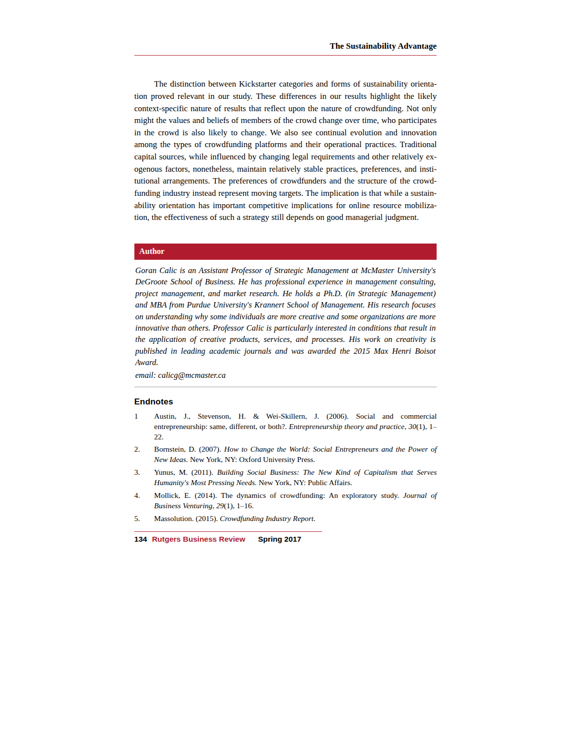The Sustainability Advantage
The distinction between Kickstarter categories and forms of sustainability orientation proved relevant in our study. These differences in our results highlight the likely context-specific nature of results that reflect upon the nature of crowdfunding. Not only might the values and beliefs of members of the crowd change over time, who participates in the crowd is also likely to change. We also see continual evolution and innovation among the types of crowdfunding platforms and their operational practices. Traditional capital sources, while influenced by changing legal requirements and other relatively exogenous factors, nonetheless, maintain relatively stable practices, preferences, and institutional arrangements. The preferences of crowdfunders and the structure of the crowdfunding industry instead represent moving targets. The implication is that while a sustainability orientation has important competitive implications for online resource mobilization, the effectiveness of such a strategy still depends on good managerial judgment.
Author
Goran Calic is an Assistant Professor of Strategic Management at McMaster University's DeGroote School of Business. He has professional experience in management consulting, project management, and market research. He holds a Ph.D. (in Strategic Management) and MBA from Purdue University's Krannert School of Management. His research focuses on understanding why some individuals are more creative and some organizations are more innovative than others. Professor Calic is particularly interested in conditions that result in the application of creative products, services, and processes. His work on creativity is published in leading academic journals and was awarded the 2015 Max Henri Boisot Award.
email: calicg@mcmaster.ca
Endnotes
1 Austin, J., Stevenson, H. & Wei-Skillern, J. (2006). Social and commercial entrepreneurship: same, different, or both?. Entrepreneurship theory and practice, 30(1), 1–22.
2. Bornstein, D. (2007). How to Change the World: Social Entrepreneurs and the Power of New Ideas. New York, NY: Oxford University Press.
3. Yunus, M. (2011). Building Social Business: The New Kind of Capitalism that Serves Humanity's Most Pressing Needs. New York, NY: Public Affairs.
4. Mollick, E. (2014). The dynamics of crowdfunding: An exploratory study. Journal of Business Venturing, 29(1), 1–16.
5. Massolution. (2015). Crowdfunding Industry Report.
134 Rutgers Business Review Spring 2017